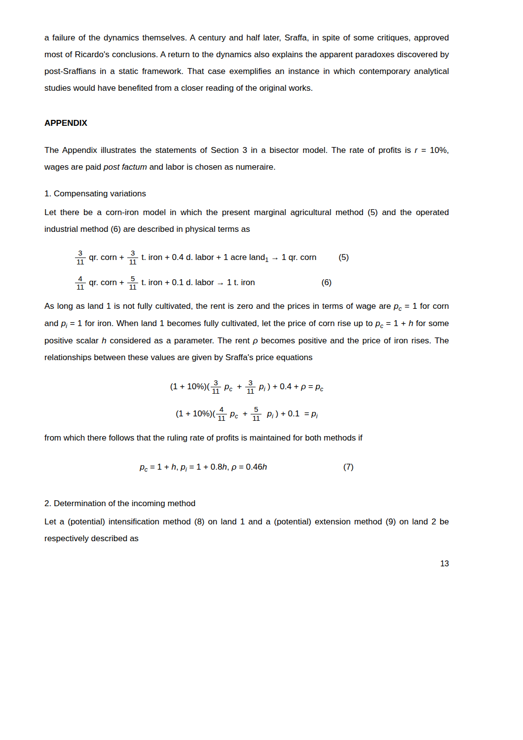a failure of the dynamics themselves. A century and half later, Sraffa, in spite of some critiques, approved most of Ricardo's conclusions. A return to the dynamics also explains the apparent paradoxes discovered by post-Sraffians in a static framework. That case exemplifies an instance in which contemporary analytical studies would have benefited from a closer reading of the original works.
APPENDIX
The Appendix illustrates the statements of Section 3 in a bisector model. The rate of profits is r = 10%, wages are paid post factum and labor is chosen as numeraire.
1. Compensating variations
Let there be a corn-iron model in which the present marginal agricultural method (5) and the operated industrial method (6) are described in physical terms as
311 qr. corn + 311 t. iron + 0.4 d. labor + 1 acre land1 → 1 qr. corn (5)
411 qr. corn + 511 t. iron + 0.1 d. labor → 1 t. iron (6)
As long as land 1 is not fully cultivated, the rent is zero and the prices in terms of wage are pc = 1 for corn and pi = 1 for iron. When land 1 becomes fully cultivated, let the price of corn rise up to pc = 1 + h for some positive scalar h considered as a parameter. The rent ρ becomes positive and the price of iron rises. The relationships between these values are given by Sraffa's price equations
(1 + 10%)(311 pc + 311 pi ) + 0.4 + ρ = pc
(1 + 10%)(411 pc + 511 pi ) + 0.1 = pi
from which there follows that the ruling rate of profits is maintained for both methods if
pc = 1 + h, pi = 1 + 0.8h, ρ = 0.46h (7)
2. Determination of the incoming method
Let a (potential) intensification method (8) on land 1 and a (potential) extension method (9) on land 2 be respectively described as
13